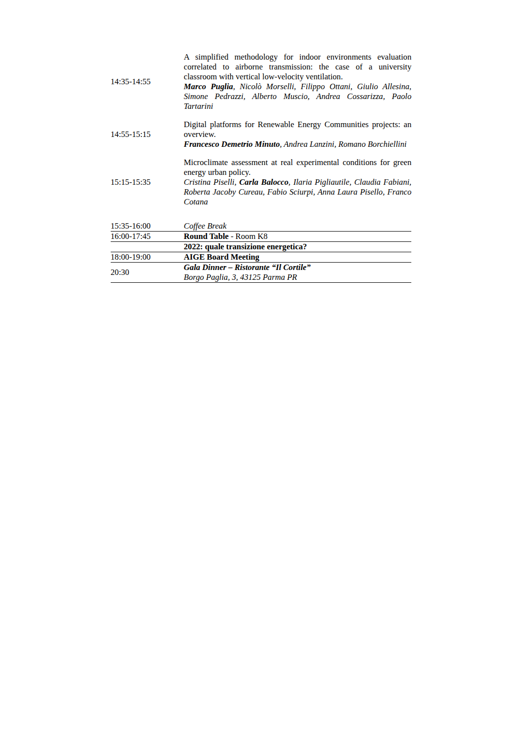| 14:35-14:55 | A simplified methodology for indoor environments evaluation correlated to airborne transmission: the case of a university classroom with vertical low-velocity ventilation. Marco Puglia , Nicolò Morselli, Filippo Ottani, Giulio Allesina, Simone Pedrazzi, Alberto Muscio, Andrea Cossarizza, Paolo Tartarini |
| 14:55-15:15 | Digital platforms for Renewable Energy Communities projects: an overview. Francesco Demetrio Minuto , Andrea Lanzini, Romano Borchiellini |
| 15:15-15:35 | Microclimate assessment at real experimental conditions for green energy urban policy. Cristina Piselli, Carla Balocco , Ilaria Pigliautile, Claudia Fabiani, Roberta Jacoby Cureau, Fabio Sciurpi, Anna Laura Pisello, Franco Cotana |
| 15:35-16:00 | Coffee Break |
| 16:00-17:45 | Round Table - Room K8 |
| | 2022: quale transizione energetica? |
| 18:00-19:00 | AIGE Board Meeting |
| 20:30 | Gala Dinner – Ristorante “Il Cortile” Borgo Paglia, 3, 43125 Parma PR |